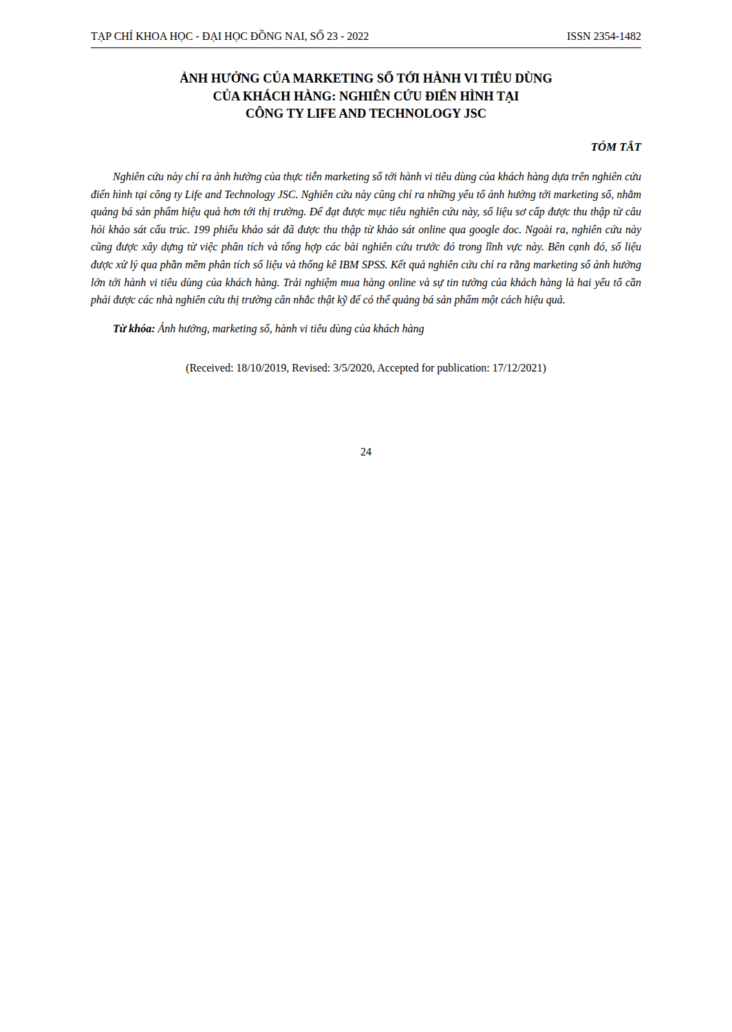TẠP CHÍ KHOA HỌC - ĐẠI HỌC ĐỒNG NAI, SỐ 23 - 2022 ISSN 2354-1482
Ảnh hưởng của marketing số tới hành vi tiêu dùng
của khách hàng: nghiên cứu điển hình tại
công ty Life and Technology JSC
TÓM TẮT
Nghiên cứu này chỉ ra ảnh hưởng của thực tiễn marketing số tới hành vi tiêu dùng của khách hàng dựa trên nghiên cứu điển hình tại công ty Life and Technology JSC. Nghiên cứu này cũng chỉ ra những yếu tố ảnh hưởng tới marketing số, nhằm quảng bá sản phẩm hiệu quả hơn tới thị trường. Để đạt được mục tiêu nghiên cứu này, số liệu sơ cấp được thu thập từ câu hỏi khảo sát cấu trúc. 199 phiếu khảo sát đã được thu thập từ khảo sát online qua google doc. Ngoài ra, nghiên cứu này cũng được xây dựng từ việc phân tích và tổng hợp các bài nghiên cứu trước đó trong lĩnh vực này. Bên cạnh đó, số liệu được xử lý qua phần mềm phân tích số liệu và thống kê IBM SPSS. Kết quả nghiên cứu chỉ ra rằng marketing số ảnh hưởng lớn tới hành vi tiêu dùng của khách hàng. Trải nghiệm mua hàng online và sự tin tưởng của khách hàng là hai yếu tố cần phải được các nhà nghiên cứu thị trường cân nhắc thật kỹ để có thể quảng bá sản phẩm một cách hiệu quả.
Từ khóa: Ảnh hưởng, marketing số, hành vi tiêu dùng của khách hàng
(Received: 18/10/2019, Revised: 3/5/2020, Accepted for publication: 17/12/2021)
24